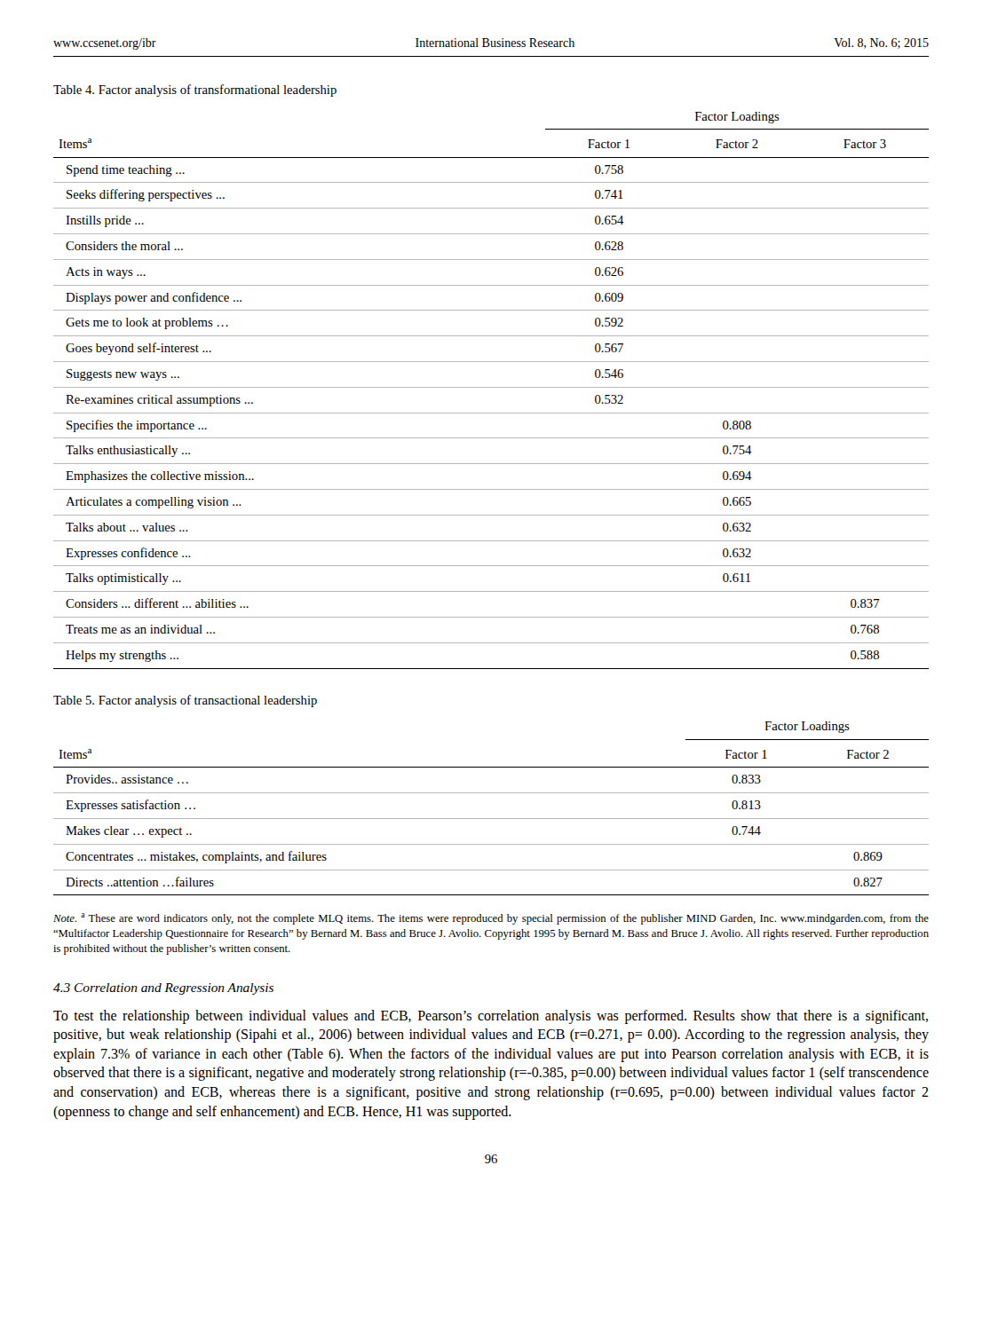www.ccsenet.org/ibr International Business Research Vol. 8, No. 6; 2015
Table 4. Factor analysis of transformational leadership
| | Factor Loadings |
| --- | --- |
| Items a | Factor 1 | Factor 2 | Factor 3 |
| Spend time teaching ... | 0.758 | | |
| Seeks differing perspectives ... | 0.741 | | |
| Instills pride ... | 0.654 | | |
| Considers the moral ... | 0.628 | | |
| Acts in ways ... | 0.626 | | |
| Displays power and confidence ... | 0.609 | | |
| Gets me to look at problems … | 0.592 | | |
| Goes beyond self-interest ... | 0.567 | | |
| Suggests new ways ... | 0.546 | | |
| Re-examines critical assumptions ... | 0.532 | | |
| Specifies the importance ... | | 0.808 | |
| Talks enthusiastically ... | | 0.754 | |
| Emphasizes the collective mission... | | 0.694 | |
| Articulates a compelling vision ... | | 0.665 | |
| Talks about ... values ... | | 0.632 | |
| Expresses confidence ... | | 0.632 | |
| Talks optimistically ... | | 0.611 | |
| Considers ... different ... abilities ... | | | 0.837 |
| Treats me as an individual ... | | | 0.768 |
| Helps my strengths ... | | | 0.588 |
Table 5. Factor analysis of transactional leadership
| | Factor Loadings |
| --- | --- |
| Items a | Factor 1 | Factor 2 |
| Provides.. assistance … | 0.833 | |
| Expresses satisfaction … | 0.813 | |
| Makes clear … expect .. | 0.744 | |
| Concentrates ... mistakes, complaints, and failures | | 0.869 |
| Directs ..attention …failures | | 0.827 |
Note. a These are word indicators only, not the complete MLQ items. The items were reproduced by special permission of the publisher MIND Garden, Inc. www.mindgarden.com, from the “Multifactor Leadership Questionnaire for Research” by Bernard M. Bass and Bruce J. Avolio. Copyright 1995 by Bernard M. Bass and Bruce J. Avolio. All rights reserved. Further reproduction is prohibited without the publisher’s written consent.
4.3 Correlation and Regression Analysis
To test the relationship between individual values and ECB, Pearson’s correlation analysis was performed. Results show that there is a significant, positive, but weak relationship (Sipahi et al., 2006) between individual values and ECB (r=0.271, p= 0.00). According to the regression analysis, they explain 7.3% of variance in each other (Table 6). When the factors of the individual values are put into Pearson correlation analysis with ECB, it is observed that there is a significant, negative and moderately strong relationship (r=-0.385, p=0.00) between individual values factor 1 (self transcendence and conservation) and ECB, whereas there is a significant, positive and strong relationship (r=0.695, p=0.00) between individual values factor 2 (openness to change and self enhancement) and ECB. Hence, H1 was supported.
96